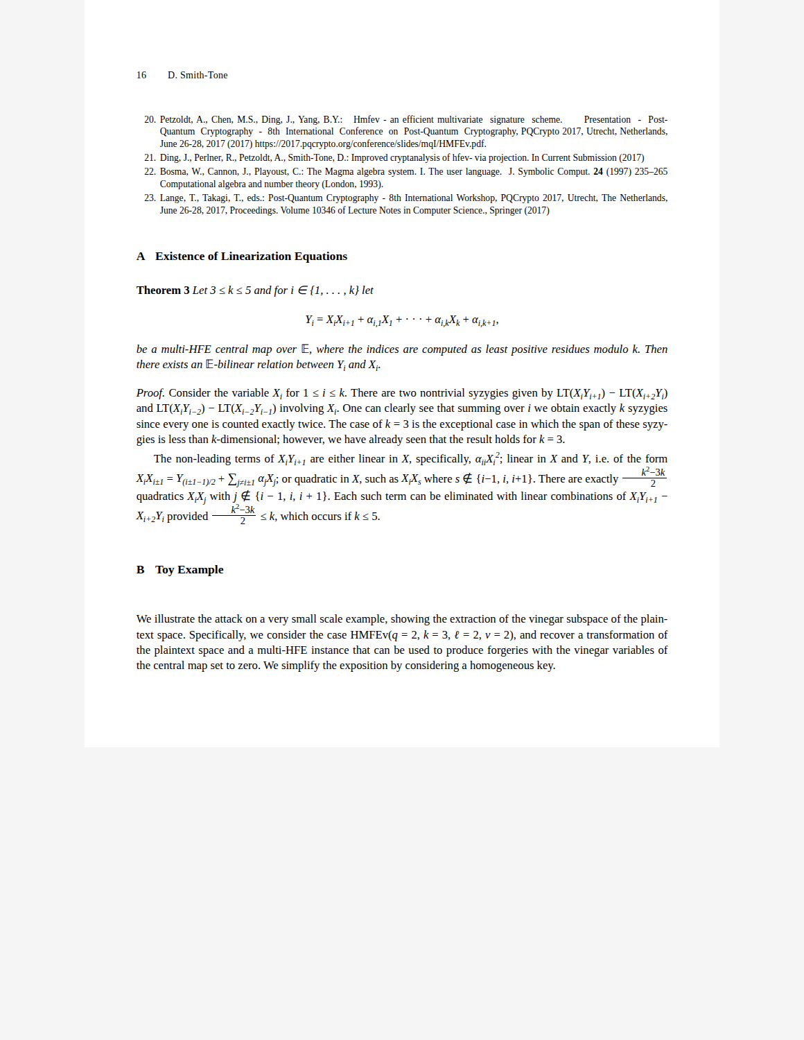16 D. Smith-Tone
20. Petzoldt, A., Chen, M.S., Ding, J., Yang, B.Y.: Hmfev - an efficient multivariate signature scheme. Presentation - Post-Quantum Cryptography - 8th International Conference on Post-Quantum Cryptography, PQCrypto 2017, Utrecht, Netherlands, June 26-28, 2017 (2017) https://2017.pqcrypto.org/conference/slides/mqI/HMFEv.pdf.
21. Ding, J., Perlner, R., Petzoldt, A., Smith-Tone, D.: Improved cryptanalysis of hfev- via projection. In Current Submission (2017)
22. Bosma, W., Cannon, J., Playoust, C.: The Magma algebra system. I. The user language. J. Symbolic Comput. 24 (1997) 235–265 Computational algebra and number theory (London, 1993).
23. Lange, T., Takagi, T., eds.: Post-Quantum Cryptography - 8th International Workshop, PQCrypto 2017, Utrecht, The Netherlands, June 26-28, 2017, Proceedings. Volume 10346 of Lecture Notes in Computer Science., Springer (2017)
AExistence of Linearization Equations
Theorem 3 Let 3 ≤ k ≤ 5 and for i ∈ {1, . . . , k} let
Yi = XiXi+1 + αi,1X1 + · · · + αi,kXk + αi,k+1,
be a multi-HFE central map over 𝔼, where the indices are computed as least positive residues modulo k. Then there exists an 𝔼-bilinear relation between Yi and Xi.
Proof. Consider the variable Xi for 1 ≤ i ≤ k. There are two nontrivial syzygies given by LT(XiYi+1) − LT(Xi+2Yi) and LT(XiYi−2) − LT(Xi−2Yi−1) involving Xi. One can clearly see that summing over i we obtain exactly k syzygies since every one is counted exactly twice. The case of k = 3 is the exceptional case in which the span of these syzygies is less than k-dimensional; however, we have already seen that the result holds for k = 3.
The non-leading terms of XiYi+1 are either linear in X, specifically, αiiXi2; linear in X and Y, i.e. of the form XiXi±1 = Y(i±1−1)/2 + ∑j≠i±1 αjXj; or quadratic in X, such as XiXs where s ∉ {i−1, i, i+1}. There are exactly k2−3k 2 quadratics XiXj with j ∉ {i − 1, i, i + 1}. Each such term can be eliminated with linear combinations of XiYi+1 − Xi+2Yi provided k2−3k 2 ≤ k, which occurs if k ≤ 5.
BToy Example
We illustrate the attack on a very small scale example, showing the extraction of the vinegar subspace of the plaintext space. Specifically, we consider the case HMFEv(q = 2, k = 3, ℓ = 2, v = 2), and recover a transformation of the plaintext space and a multi-HFE instance that can be used to produce forgeries with the vinegar variables of the central map set to zero. We simplify the exposition by considering a homogeneous key.